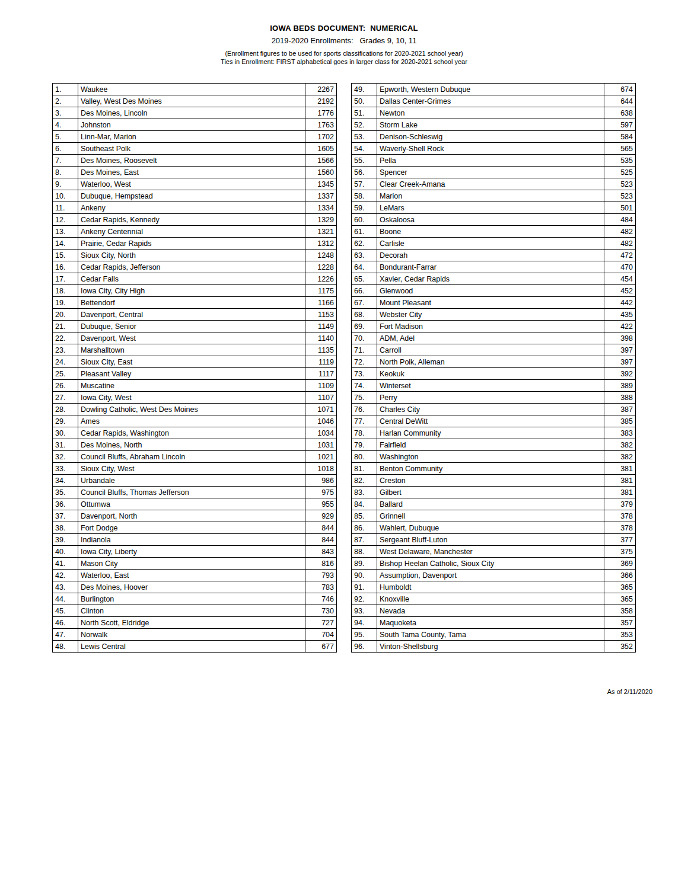IOWA BEDS DOCUMENT: NUMERICAL
2019-2020 Enrollments: Grades 9, 10, 11
(Enrollment figures to be used for sports classifications for 2020-2021 school year)
Ties in Enrollment: FIRST alphabetical goes in larger class for 2020-2021 school year
| 1. | Waukee | 2267 |
| 2. | Valley, West Des Moines | 2192 |
| 3. | Des Moines, Lincoln | 1776 |
| 4. | Johnston | 1763 |
| 5. | Linn-Mar, Marion | 1702 |
| 6. | Southeast Polk | 1605 |
| 7. | Des Moines, Roosevelt | 1566 |
| 8. | Des Moines, East | 1560 |
| 9. | Waterloo, West | 1345 |
| 10. | Dubuque, Hempstead | 1337 |
| 11. | Ankeny | 1334 |
| 12. | Cedar Rapids, Kennedy | 1329 |
| 13. | Ankeny Centennial | 1321 |
| 14. | Prairie, Cedar Rapids | 1312 |
| 15. | Sioux City, North | 1248 |
| 16. | Cedar Rapids, Jefferson | 1228 |
| 17. | Cedar Falls | 1226 |
| 18. | Iowa City, City High | 1175 |
| 19. | Bettendorf | 1166 |
| 20. | Davenport, Central | 1153 |
| 21. | Dubuque, Senior | 1149 |
| 22. | Davenport, West | 1140 |
| 23. | Marshalltown | 1135 |
| 24. | Sioux City, East | 1119 |
| 25. | Pleasant Valley | 1117 |
| 26. | Muscatine | 1109 |
| 27. | Iowa City, West | 1107 |
| 28. | Dowling Catholic, West Des Moines | 1071 |
| 29. | Ames | 1046 |
| 30. | Cedar Rapids, Washington | 1034 |
| 31. | Des Moines, North | 1031 |
| 32. | Council Bluffs, Abraham Lincoln | 1021 |
| 33. | Sioux City, West | 1018 |
| 34. | Urbandale | 986 |
| 35. | Council Bluffs, Thomas Jefferson | 975 |
| 36. | Ottumwa | 955 |
| 37. | Davenport, North | 929 |
| 38. | Fort Dodge | 844 |
| 39. | Indianola | 844 |
| 40. | Iowa City, Liberty | 843 |
| 41. | Mason City | 816 |
| 42. | Waterloo, East | 793 |
| 43. | Des Moines, Hoover | 783 |
| 44. | Burlington | 746 |
| 45. | Clinton | 730 |
| 46. | North Scott, Eldridge | 727 |
| 47. | Norwalk | 704 |
| 48. | Lewis Central | 677 |
| 49. | Epworth, Western Dubuque | 674 |
| 50. | Dallas Center-Grimes | 644 |
| 51. | Newton | 638 |
| 52. | Storm Lake | 597 |
| 53. | Denison-Schleswig | 584 |
| 54. | Waverly-Shell Rock | 565 |
| 55. | Pella | 535 |
| 56. | Spencer | 525 |
| 57. | Clear Creek-Amana | 523 |
| 58. | Marion | 523 |
| 59. | LeMars | 501 |
| 60. | Oskaloosa | 484 |
| 61. | Boone | 482 |
| 62. | Carlisle | 482 |
| 63. | Decorah | 472 |
| 64. | Bondurant-Farrar | 470 |
| 65. | Xavier, Cedar Rapids | 454 |
| 66. | Glenwood | 452 |
| 67. | Mount Pleasant | 442 |
| 68. | Webster City | 435 |
| 69. | Fort Madison | 422 |
| 70. | ADM, Adel | 398 |
| 71. | Carroll | 397 |
| 72. | North Polk, Alleman | 397 |
| 73. | Keokuk | 392 |
| 74. | Winterset | 389 |
| 75. | Perry | 388 |
| 76. | Charles City | 387 |
| 77. | Central DeWitt | 385 |
| 78. | Harlan Community | 383 |
| 79. | Fairfield | 382 |
| 80. | Washington | 382 |
| 81. | Benton Community | 381 |
| 82. | Creston | 381 |
| 83. | Gilbert | 381 |
| 84. | Ballard | 379 |
| 85. | Grinnell | 378 |
| 86. | Wahlert, Dubuque | 378 |
| 87. | Sergeant Bluff-Luton | 377 |
| 88. | West Delaware, Manchester | 375 |
| 89. | Bishop Heelan Catholic, Sioux City | 369 |
| 90. | Assumption, Davenport | 366 |
| 91. | Humboldt | 365 |
| 92. | Knoxville | 365 |
| 93. | Nevada | 358 |
| 94. | Maquoketa | 357 |
| 95. | South Tama County, Tama | 353 |
| 96. | Vinton-Shellsburg | 352 |
As of 2/11/2020